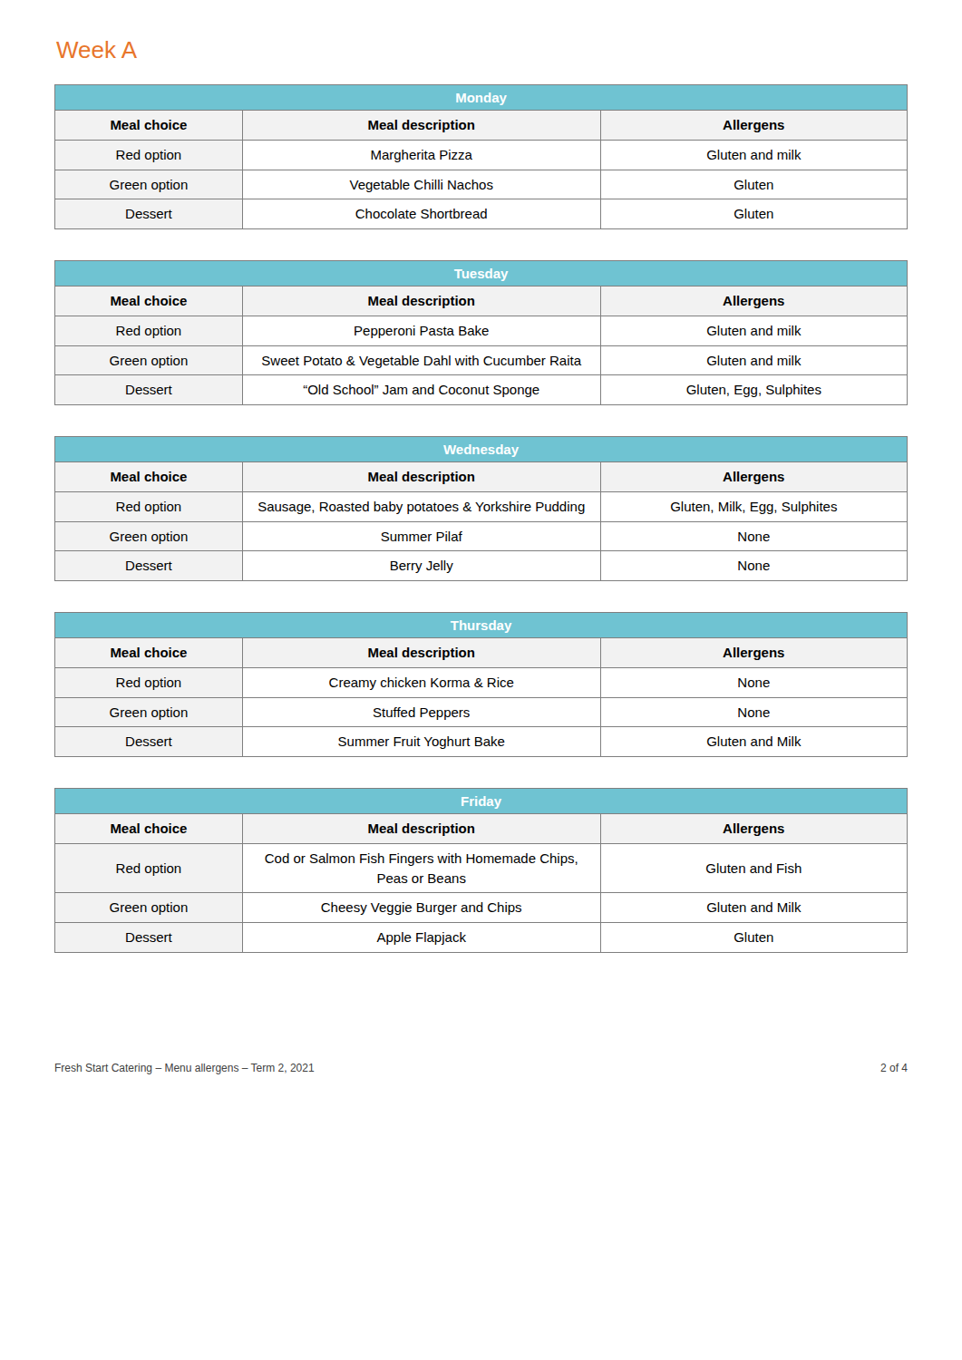Week A
Monday
| Meal choice | Meal description | Allergens |
| --- | --- | --- |
| Red option | Margherita Pizza | Gluten and milk |
| Green option | Vegetable Chilli Nachos | Gluten |
| Dessert | Chocolate Shortbread | Gluten |
Tuesday
| Meal choice | Meal description | Allergens |
| --- | --- | --- |
| Red option | Pepperoni Pasta Bake | Gluten and milk |
| Green option | Sweet Potato & Vegetable Dahl with Cucumber Raita | Gluten and milk |
| Dessert | “Old School” Jam and Coconut Sponge | Gluten, Egg, Sulphites |
Wednesday
| Meal choice | Meal description | Allergens |
| --- | --- | --- |
| Red option | Sausage, Roasted baby potatoes & Yorkshire Pudding | Gluten, Milk, Egg, Sulphites |
| Green option | Summer Pilaf | None |
| Dessert | Berry Jelly | None |
Thursday
| Meal choice | Meal description | Allergens |
| --- | --- | --- |
| Red option | Creamy chicken Korma & Rice | None |
| Green option | Stuffed Peppers | None |
| Dessert | Summer Fruit Yoghurt Bake | Gluten and Milk |
Friday
| Meal choice | Meal description | Allergens |
| --- | --- | --- |
| Red option | Cod or Salmon Fish Fingers with Homemade Chips, Peas or Beans | Gluten and Fish |
| Green option | Cheesy Veggie Burger and Chips | Gluten and Milk |
| Dessert | Apple Flapjack | Gluten |
Fresh Start Catering – Menu allergens – Term 2, 2021 2 of 4